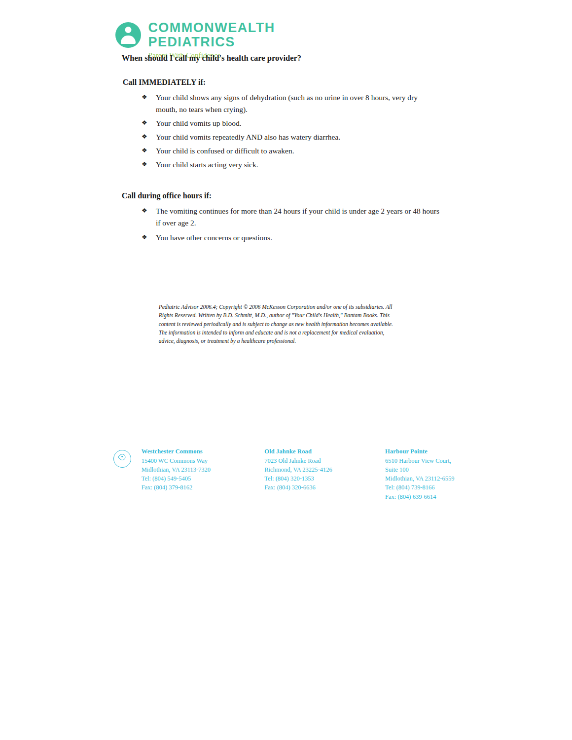Commonwealth
Pediatrics
Parent With Confidence
When should I call my child's health care provider?
Call IMMEDIATELY if:
Your child shows any signs of dehydration (such as no urine in over 8 hours, very dry mouth, no tears when crying).
Your child vomits up blood.
Your child vomits repeatedly AND also has watery diarrhea.
Your child is confused or difficult to awaken.
Your child starts acting very sick.
Call during office hours if:
The vomiting continues for more than 24 hours if your child is under age 2 years or 48 hours if over age 2.
You have other concerns or questions.
Pediatric Advisor 2006.4; Copyright © 2006 McKesson Corporation and/or one of its subsidiaries. All Rights Reserved. Written by B.D. Schmitt, M.D., author of "Your Child's Health," Bantam Books. This content is reviewed periodically and is subject to change as new health information becomes available. The information is intended to inform and educate and is not a replacement for medical evaluation, advice, diagnosis, or treatment by a healthcare professional.
Westchester Commons
15400 WC Commons Way
Midlothian, VA 23113-7320
Tel: (804) 549-5405
Fax: (804) 379-8162
Old Jahnke Road
7023 Old Jahnke Road
Richmond, VA 23225-4126
Tel: (804) 320-1353
Fax: (804) 320-6636
Harbour Pointe
6510 Harbour View Court, Suite 100
Midlothian, VA 23112-6559
Tel: (804) 739-8166
Fax: (804) 639-6614